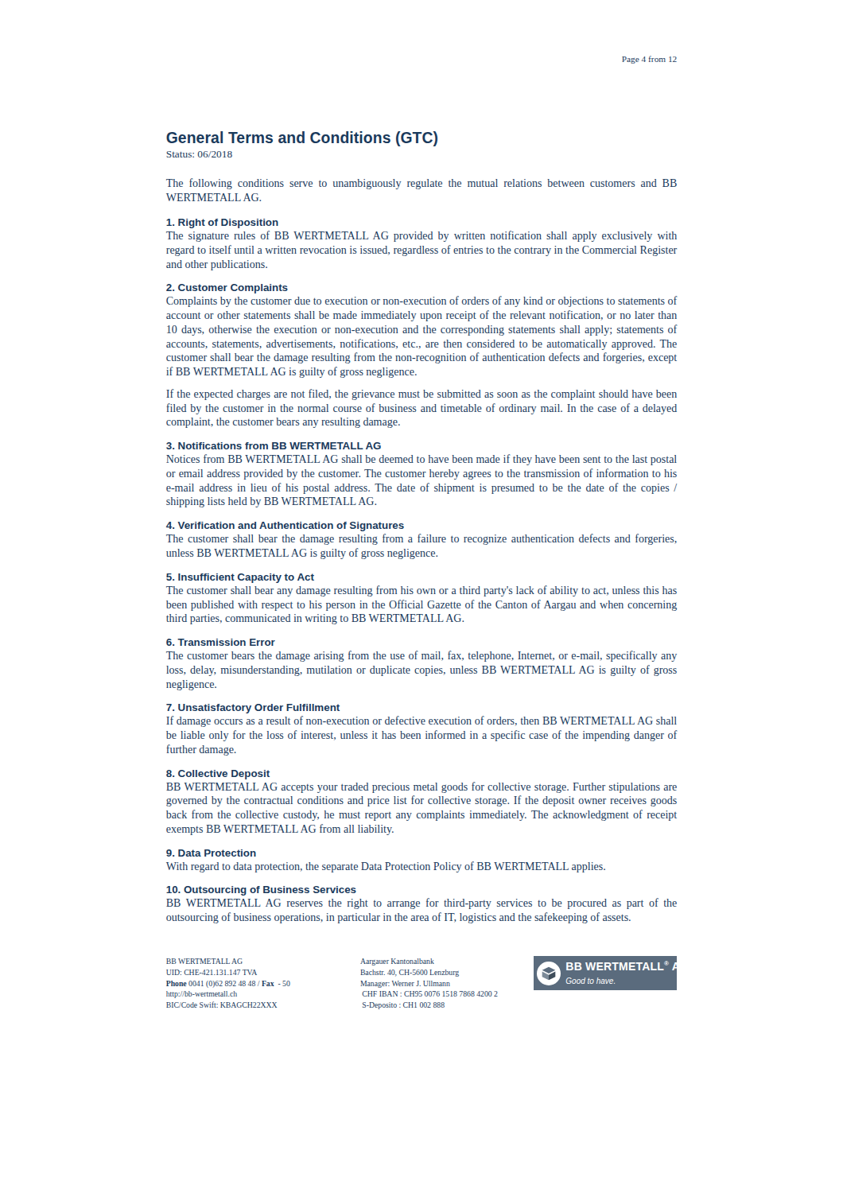Page 4 from 12
General Terms and Conditions (GTC)
Status: 06/2018
The following conditions serve to unambiguously regulate the mutual relations between customers and BB WERTMETALL AG.
1. Right of Disposition
The signature rules of BB WERTMETALL AG provided by written notification shall apply exclusively with regard to itself until a written revocation is issued, regardless of entries to the contrary in the Commercial Register and other publications.
2. Customer Complaints
Complaints by the customer due to execution or non-execution of orders of any kind or objections to statements of account or other statements shall be made immediately upon receipt of the relevant notification, or no later than 10 days, otherwise the execution or non-execution and the corresponding statements shall apply; statements of accounts, statements, advertisements, notifications, etc., are then considered to be automatically approved. The customer shall bear the damage resulting from the non-recognition of authentication defects and forgeries, except if BB WERTMETALL AG is guilty of gross negligence.
If the expected charges are not filed, the grievance must be submitted as soon as the complaint should have been filed by the customer in the normal course of business and timetable of ordinary mail. In the case of a delayed complaint, the customer bears any resulting damage.
3. Notifications from BB WERTMETALL AG
Notices from BB WERTMETALL AG shall be deemed to have been made if they have been sent to the last postal or email address provided by the customer. The customer hereby agrees to the transmission of information to his e-mail address in lieu of his postal address. The date of shipment is presumed to be the date of the copies / shipping lists held by BB WERTMETALL AG.
4. Verification and Authentication of Signatures
The customer shall bear the damage resulting from a failure to recognize authentication defects and forgeries, unless BB WERTMETALL AG is guilty of gross negligence.
5. Insufficient Capacity to Act
The customer shall bear any damage resulting from his own or a third party's lack of ability to act, unless this has been published with respect to his person in the Official Gazette of the Canton of Aargau and when concerning third parties, communicated in writing to BB WERTMETALL AG.
6. Transmission Error
The customer bears the damage arising from the use of mail, fax, telephone, Internet, or e-mail, specifically any loss, delay, misunderstanding, mutilation or duplicate copies, unless BB WERTMETALL AG is guilty of gross negligence.
7. Unsatisfactory Order Fulfillment
If damage occurs as a result of non-execution or defective execution of orders, then BB WERTMETALL AG shall be liable only for the loss of interest, unless it has been informed in a specific case of the impending danger of further damage.
8. Collective Deposit
BB WERTMETALL AG accepts your traded precious metal goods for collective storage. Further stipulations are governed by the contractual conditions and price list for collective storage. If the deposit owner receives goods back from the collective custody, he must report any complaints immediately. The acknowledgment of receipt exempts BB WERTMETALL AG from all liability.
9. Data Protection
With regard to data protection, the separate Data Protection Policy of BB WERTMETALL applies.
10. Outsourcing of Business Services
BB WERTMETALL AG reserves the right to arrange for third-party services to be procured as part of the outsourcing of business operations, in particular in the area of IT, logistics and the safekeeping of assets.
BB WERTMETALL AG
UID: CHE-421.131.147 TVA
Phone 0041 (0)62 892 48 48 / Fax - 50
http://bb-wertmetall.ch
BIC/Code Swift: KBAGCH22XXX
Aargauer Kantonalbank
Bachstr. 40, CH-5600 Lenzburg
Manager: Werner J. Ullmann
CHF IBAN : CH95 0076 1518 7868 4200 2
S-Deposito : CH1 002 888
BB WERTMETALL® AG
Good to have.